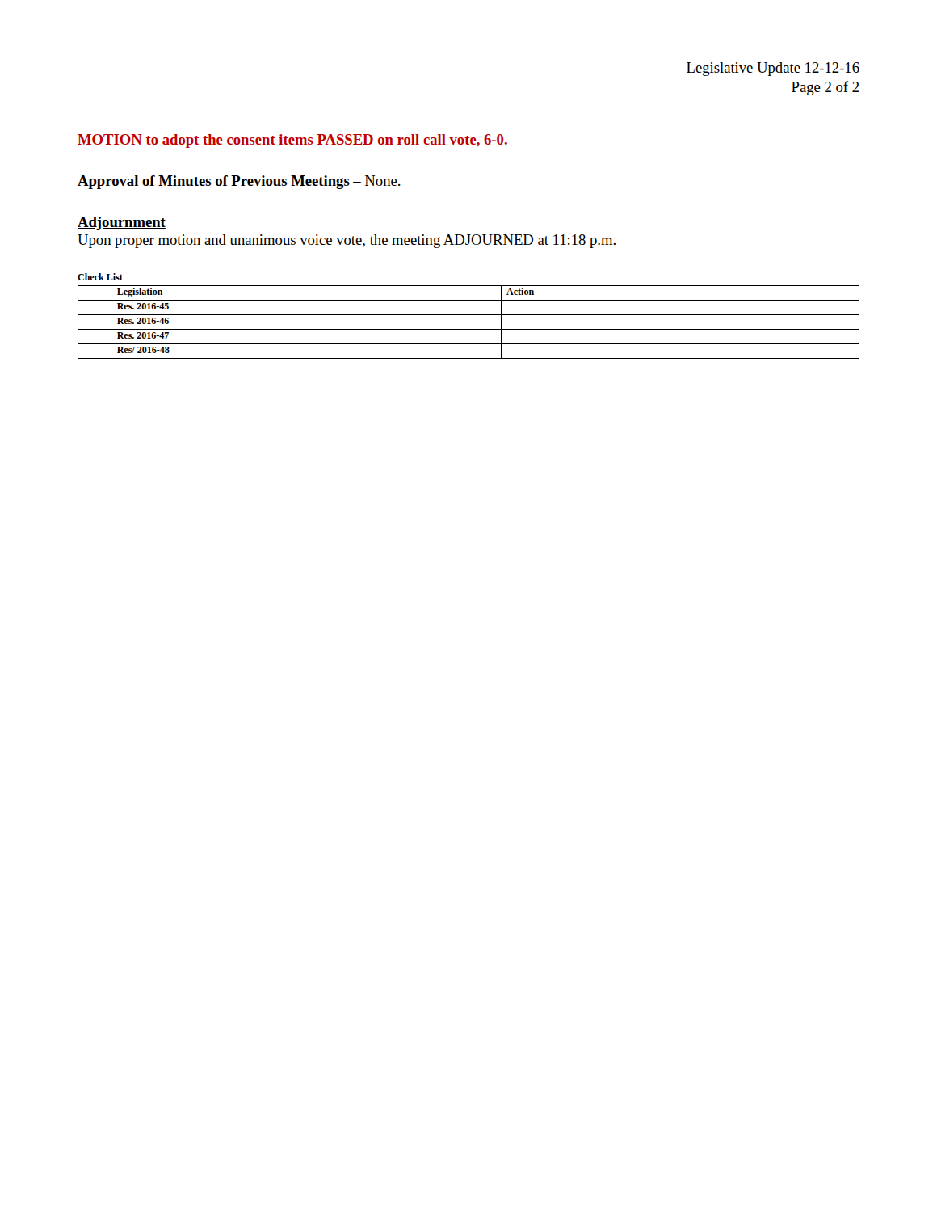Legislative Update 12-12-16
Page 2 of 2
MOTION to adopt the consent items PASSED on roll call vote, 6-0.
Approval of Minutes of Previous Meetings – None.
Adjournment
Upon proper motion and unanimous voice vote, the meeting ADJOURNED at 11:18 p.m.
Check List
| | Legislation | Action |
| | Res. 2016-45 | |
| | Res. 2016-46 | |
| | Res. 2016-47 | |
| | Res/ 2016-48 | |